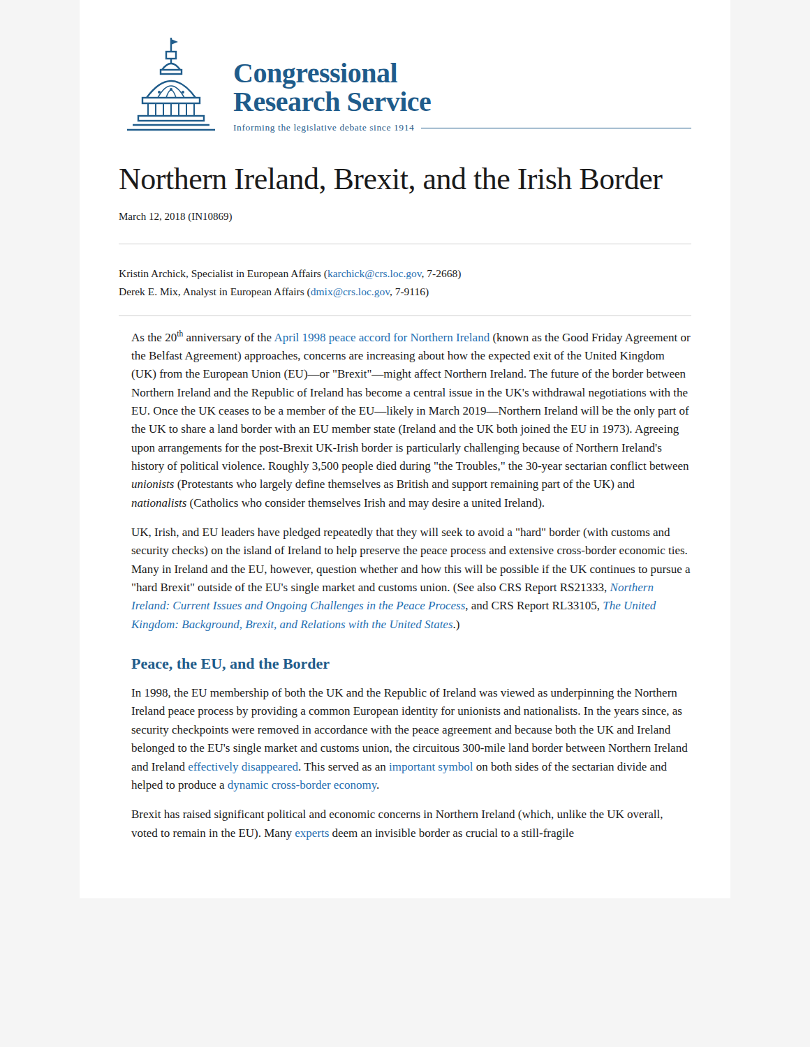Congressional
Research Service
Informing the legislative debate since 1914
Northern Ireland, Brexit, and the Irish Border
March 12, 2018 (IN10869)
Kristin Archick, Specialist in European Affairs (karchick@crs.loc.gov, 7-2668)
Derek E. Mix, Analyst in European Affairs (dmix@crs.loc.gov, 7-9116)
As the 20th anniversary of the April 1998 peace accord for Northern Ireland (known as the Good Friday Agreement or the Belfast Agreement) approaches, concerns are increasing about how the expected exit of the United Kingdom (UK) from the European Union (EU)—or "Brexit"—might affect Northern Ireland. The future of the border between Northern Ireland and the Republic of Ireland has become a central issue in the UK's withdrawal negotiations with the EU. Once the UK ceases to be a member of the EU—likely in March 2019—Northern Ireland will be the only part of the UK to share a land border with an EU member state (Ireland and the UK both joined the EU in 1973). Agreeing upon arrangements for the post-Brexit UK-Irish border is particularly challenging because of Northern Ireland's history of political violence. Roughly 3,500 people died during "the Troubles," the 30-year sectarian conflict between unionists (Protestants who largely define themselves as British and support remaining part of the UK) and nationalists (Catholics who consider themselves Irish and may desire a united Ireland).
UK, Irish, and EU leaders have pledged repeatedly that they will seek to avoid a "hard" border (with customs and security checks) on the island of Ireland to help preserve the peace process and extensive cross-border economic ties. Many in Ireland and the EU, however, question whether and how this will be possible if the UK continues to pursue a "hard Brexit" outside of the EU's single market and customs union. (See also CRS Report RS21333, Northern Ireland: Current Issues and Ongoing Challenges in the Peace Process, and CRS Report RL33105, The United Kingdom: Background, Brexit, and Relations with the United States.)
Peace, the EU, and the Border
In 1998, the EU membership of both the UK and the Republic of Ireland was viewed as underpinning the Northern Ireland peace process by providing a common European identity for unionists and nationalists. In the years since, as security checkpoints were removed in accordance with the peace agreement and because both the UK and Ireland belonged to the EU's single market and customs union, the circuitous 300-mile land border between Northern Ireland and Ireland effectively disappeared. This served as an important symbol on both sides of the sectarian divide and helped to produce a dynamic cross-border economy.
Brexit has raised significant political and economic concerns in Northern Ireland (which, unlike the UK overall, voted to remain in the EU). Many experts deem an invisible border as crucial to a still-fragile